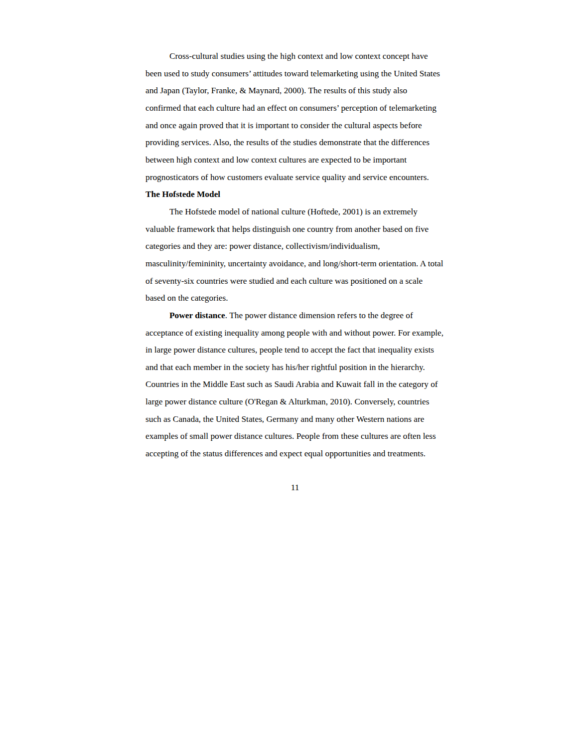Cross-cultural studies using the high context and low context concept have been used to study consumers’ attitudes toward telemarketing using the United States and Japan (Taylor, Franke, & Maynard, 2000). The results of this study also confirmed that each culture had an effect on consumers’ perception of telemarketing and once again proved that it is important to consider the cultural aspects before providing services. Also, the results of the studies demonstrate that the differences between high context and low context cultures are expected to be important prognosticators of how customers evaluate service quality and service encounters.
The Hofstede Model
The Hofstede model of national culture (Hoftede, 2001) is an extremely valuable framework that helps distinguish one country from another based on five categories and they are: power distance, collectivism/individualism, masculinity/femininity, uncertainty avoidance, and long/short-term orientation. A total of seventy-six countries were studied and each culture was positioned on a scale based on the categories.
Power distance. The power distance dimension refers to the degree of acceptance of existing inequality among people with and without power. For example, in large power distance cultures, people tend to accept the fact that inequality exists and that each member in the society has his/her rightful position in the hierarchy. Countries in the Middle East such as Saudi Arabia and Kuwait fall in the category of large power distance culture (O'Regan & Alturkman, 2010). Conversely, countries such as Canada, the United States, Germany and many other Western nations are examples of small power distance cultures. People from these cultures are often less accepting of the status differences and expect equal opportunities and treatments.
11